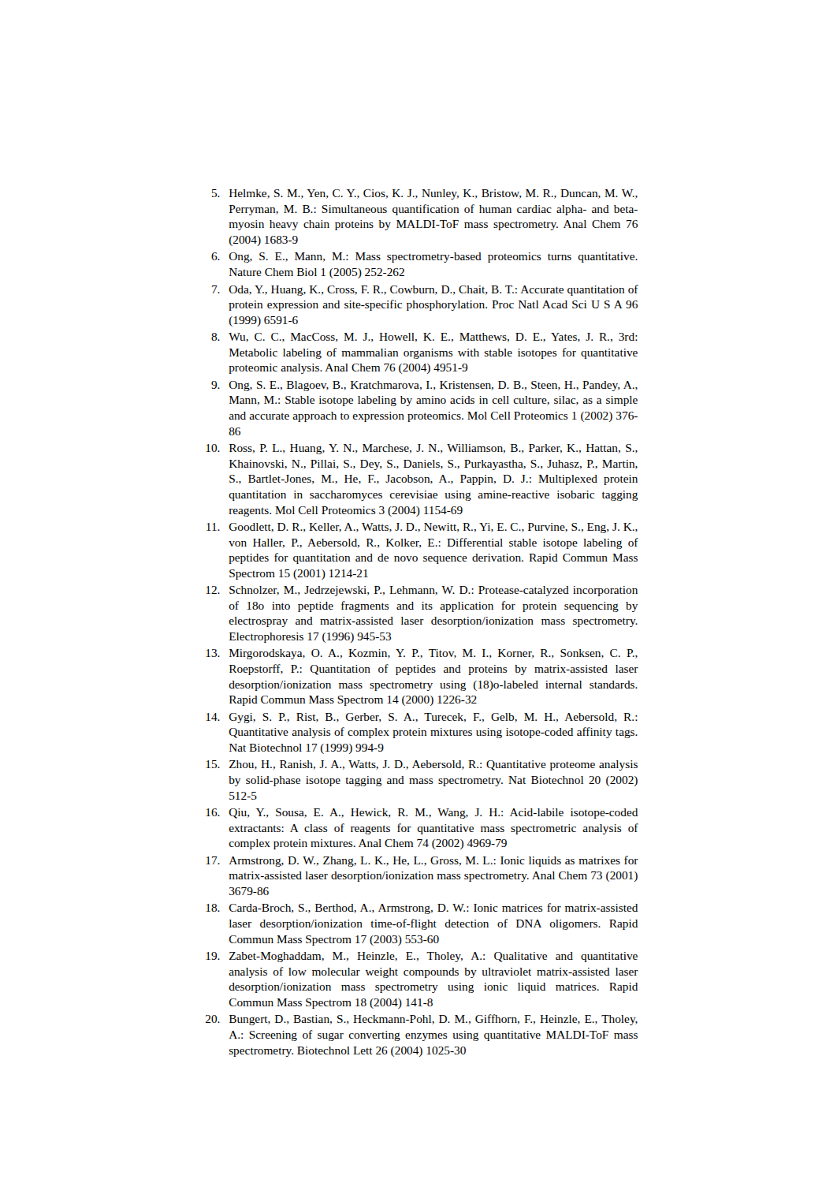5. Helmke, S. M., Yen, C. Y., Cios, K. J., Nunley, K., Bristow, M. R., Duncan, M. W., Perryman, M. B.: Simultaneous quantification of human cardiac alpha- and beta-myosin heavy chain proteins by MALDI-ToF mass spectrometry. Anal Chem 76 (2004) 1683-9
6. Ong, S. E., Mann, M.: Mass spectrometry-based proteomics turns quantitative. Nature Chem Biol 1 (2005) 252-262
7. Oda, Y., Huang, K., Cross, F. R., Cowburn, D., Chait, B. T.: Accurate quantitation of protein expression and site-specific phosphorylation. Proc Natl Acad Sci U S A 96 (1999) 6591-6
8. Wu, C. C., MacCoss, M. J., Howell, K. E., Matthews, D. E., Yates, J. R., 3rd: Metabolic labeling of mammalian organisms with stable isotopes for quantitative proteomic analysis. Anal Chem 76 (2004) 4951-9
9. Ong, S. E., Blagoev, B., Kratchmarova, I., Kristensen, D. B., Steen, H., Pandey, A., Mann, M.: Stable isotope labeling by amino acids in cell culture, silac, as a simple and accurate approach to expression proteomics. Mol Cell Proteomics 1 (2002) 376-86
10. Ross, P. L., Huang, Y. N., Marchese, J. N., Williamson, B., Parker, K., Hattan, S., Khainovski, N., Pillai, S., Dey, S., Daniels, S., Purkayastha, S., Juhasz, P., Martin, S., Bartlet-Jones, M., He, F., Jacobson, A., Pappin, D. J.: Multiplexed protein quantitation in saccharomyces cerevisiae using amine-reactive isobaric tagging reagents. Mol Cell Proteomics 3 (2004) 1154-69
11. Goodlett, D. R., Keller, A., Watts, J. D., Newitt, R., Yi, E. C., Purvine, S., Eng, J. K., von Haller, P., Aebersold, R., Kolker, E.: Differential stable isotope labeling of peptides for quantitation and de novo sequence derivation. Rapid Commun Mass Spectrom 15 (2001) 1214-21
12. Schnolzer, M., Jedrzejewski, P., Lehmann, W. D.: Protease-catalyzed incorporation of 18o into peptide fragments and its application for protein sequencing by electrospray and matrix-assisted laser desorption/ionization mass spectrometry. Electrophoresis 17 (1996) 945-53
13. Mirgorodskaya, O. A., Kozmin, Y. P., Titov, M. I., Korner, R., Sonksen, C. P., Roepstorff, P.: Quantitation of peptides and proteins by matrix-assisted laser desorption/ionization mass spectrometry using (18)o-labeled internal standards. Rapid Commun Mass Spectrom 14 (2000) 1226-32
14. Gygi, S. P., Rist, B., Gerber, S. A., Turecek, F., Gelb, M. H., Aebersold, R.: Quantitative analysis of complex protein mixtures using isotope-coded affinity tags. Nat Biotechnol 17 (1999) 994-9
15. Zhou, H., Ranish, J. A., Watts, J. D., Aebersold, R.: Quantitative proteome analysis by solid-phase isotope tagging and mass spectrometry. Nat Biotechnol 20 (2002) 512-5
16. Qiu, Y., Sousa, E. A., Hewick, R. M., Wang, J. H.: Acid-labile isotope-coded extractants: A class of reagents for quantitative mass spectrometric analysis of complex protein mixtures. Anal Chem 74 (2002) 4969-79
17. Armstrong, D. W., Zhang, L. K., He, L., Gross, M. L.: Ionic liquids as matrixes for matrix-assisted laser desorption/ionization mass spectrometry. Anal Chem 73 (2001) 3679-86
18. Carda-Broch, S., Berthod, A., Armstrong, D. W.: Ionic matrices for matrix-assisted laser desorption/ionization time-of-flight detection of DNA oligomers. Rapid Commun Mass Spectrom 17 (2003) 553-60
19. Zabet-Moghaddam, M., Heinzle, E., Tholey, A.: Qualitative and quantitative analysis of low molecular weight compounds by ultraviolet matrix-assisted laser desorption/ionization mass spectrometry using ionic liquid matrices. Rapid Commun Mass Spectrom 18 (2004) 141-8
20. Bungert, D., Bastian, S., Heckmann-Pohl, D. M., Giffhorn, F., Heinzle, E., Tholey, A.: Screening of sugar converting enzymes using quantitative MALDI-ToF mass spectrometry. Biotechnol Lett 26 (2004) 1025-30